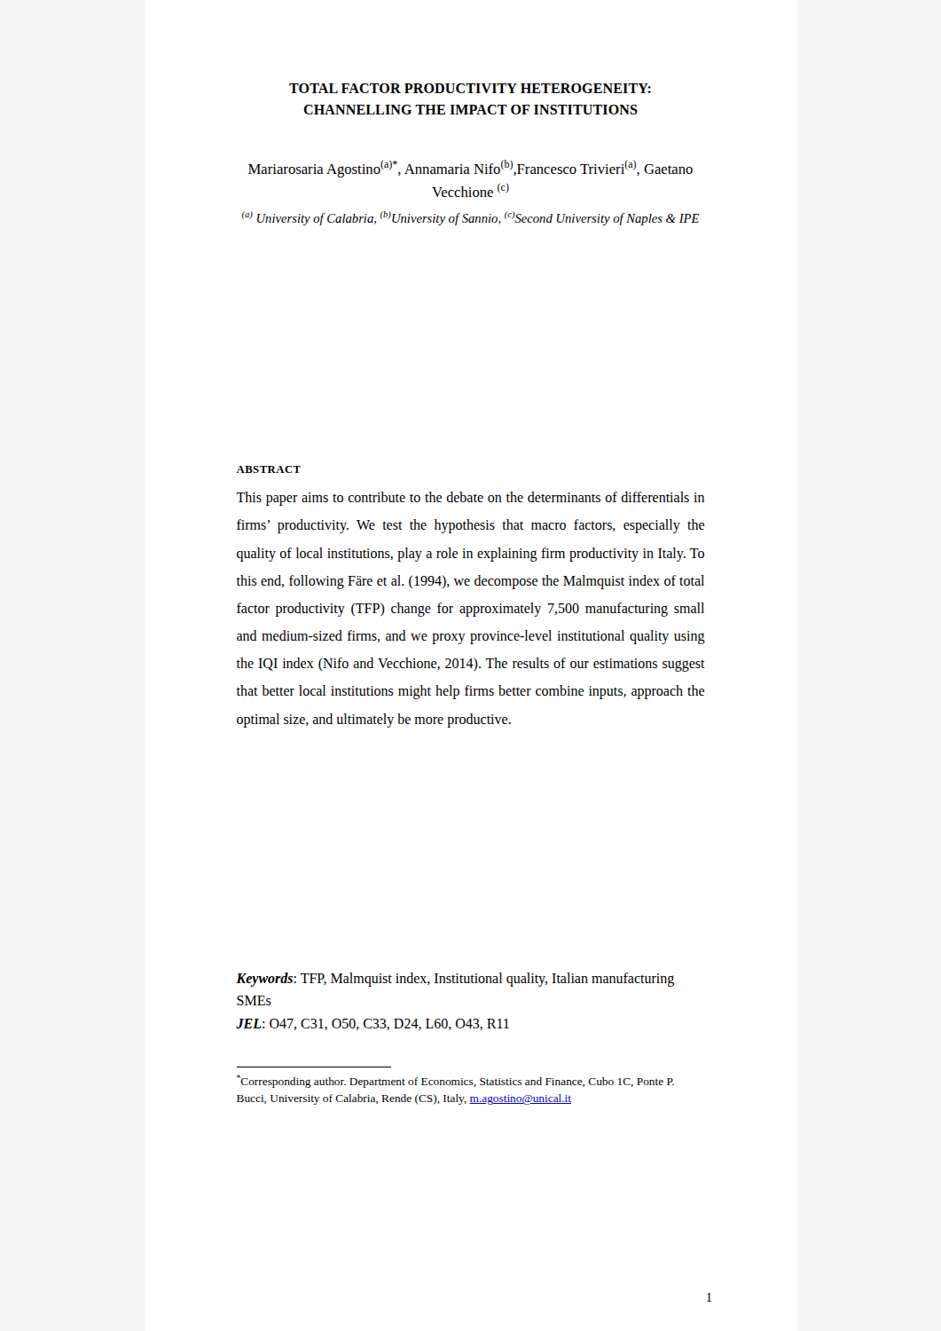Total Factor Productivity Heterogeneity:
Channelling the Impact of Institutions
Mariarosaria Agostino(a)*, Annamaria Nifo(b),Francesco Trivieri(a), Gaetano Vecchione (c)
(a) University of Calabria, (b)University of Sannio, (c)Second University of Naples & IPE
Abstract
This paper aims to contribute to the debate on the determinants of differentials in firms’ productivity. We test the hypothesis that macro factors, especially the quality of local institutions, play a role in explaining firm productivity in Italy. To this end, following Färe et al. (1994), we decompose the Malmquist index of total factor productivity (TFP) change for approximately 7,500 manufacturing small and medium-sized firms, and we proxy province-level institutional quality using the IQI index (Nifo and Vecchione, 2014). The results of our estimations suggest that better local institutions might help firms better combine inputs, approach the optimal size, and ultimately be more productive.
Keywords: TFP, Malmquist index, Institutional quality, Italian manufacturing SMEs
JEL: O47, C31, O50, C33, D24, L60, O43, R11
*Corresponding author. Department of Economics, Statistics and Finance, Cubo 1C, Ponte P. Bucci, University of Calabria, Rende (CS), Italy, m.agostino@unical.it
1